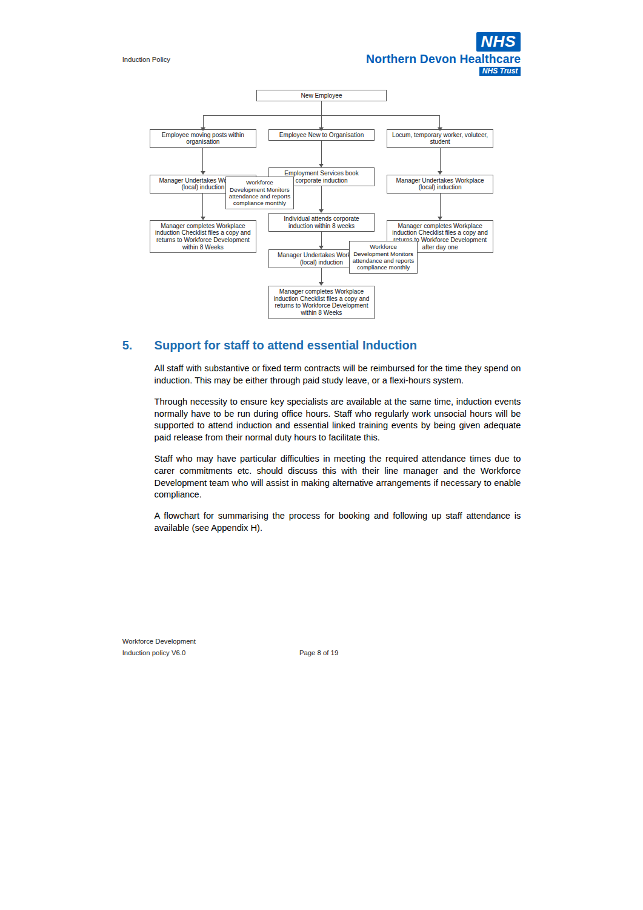Induction Policy
NHS
Northern Devon Healthcare
NHS Trust
New Employee
Employee moving posts within organisation
Manager Undertakes Workplace (local) induction
Manager completes Workplace induction Checklist files a copy and returns to Workforce Development within 8 Weeks
Employee New to Organisation
Employment Services book corporate induction
Individual attends corporate induction within 8 weeks
Manager Undertakes Workplace (local) induction
Manager completes Workplace induction Checklist files a copy and returns to Workforce Development within 8 Weeks
Locum, temporary worker, voluteer, student
Manager Undertakes Workplace (local) induction
Manager completes Workplace induction Checklist files a copy and returns to Workforce Development after day one
Workforce Development Monitors attendance and reports compliance monthly
Workforce Development Monitors attendance and reports compliance monthly
5. Support for staff to attend essential Induction
All staff with substantive or fixed term contracts will be reimbursed for the time they spend on induction. This may be either through paid study leave, or a flexi-hours system.
Through necessity to ensure key specialists are available at the same time, induction events normally have to be run during office hours. Staff who regularly work unsocial hours will be supported to attend induction and essential linked training events by being given adequate paid release from their normal duty hours to facilitate this.
Staff who may have particular difficulties in meeting the required attendance times due to carer commitments etc. should discuss this with their line manager and the Workforce Development team who will assist in making alternative arrangements if necessary to enable compliance.
A flowchart for summarising the process for booking and following up staff attendance is available (see Appendix H).
Workforce Development
Induction policy V6.0
Page 8 of 19